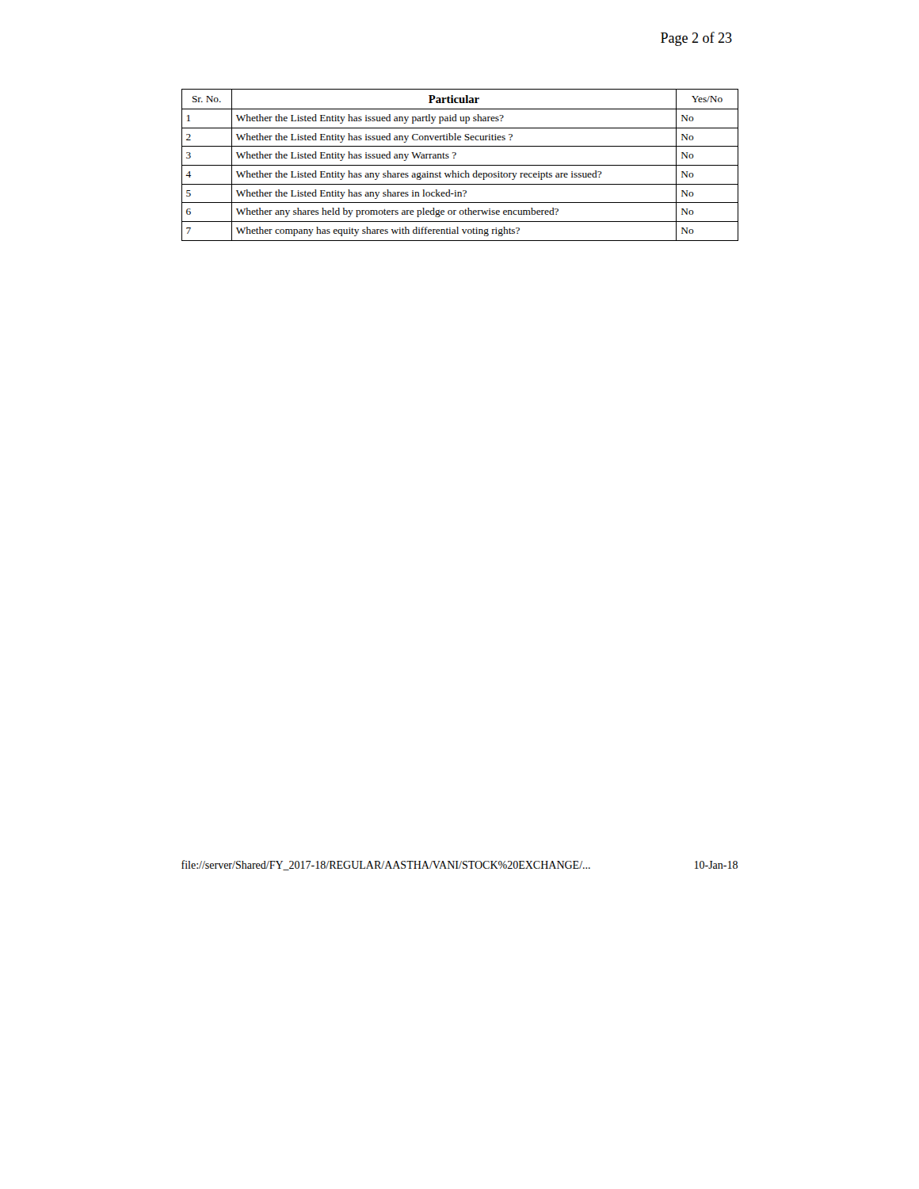Page 2 of 23
| Sr. No. | Particular | Yes/No |
| --- | --- | --- |
| 1 | Whether the Listed Entity has issued any partly paid up shares? | No |
| 2 | Whether the Listed Entity has issued any Convertible Securities ? | No |
| 3 | Whether the Listed Entity has issued any Warrants ? | No |
| 4 | Whether the Listed Entity has any shares against which depository receipts are issued? | No |
| 5 | Whether the Listed Entity has any shares in locked-in? | No |
| 6 | Whether any shares held by promoters are pledge or otherwise encumbered? | No |
| 7 | Whether company has equity shares with differential voting rights? | No |
file://server/Shared/FY_2017-18/REGULAR/AASTHA/VANI/STOCK%20EXCHANGE/... 10-Jan-18